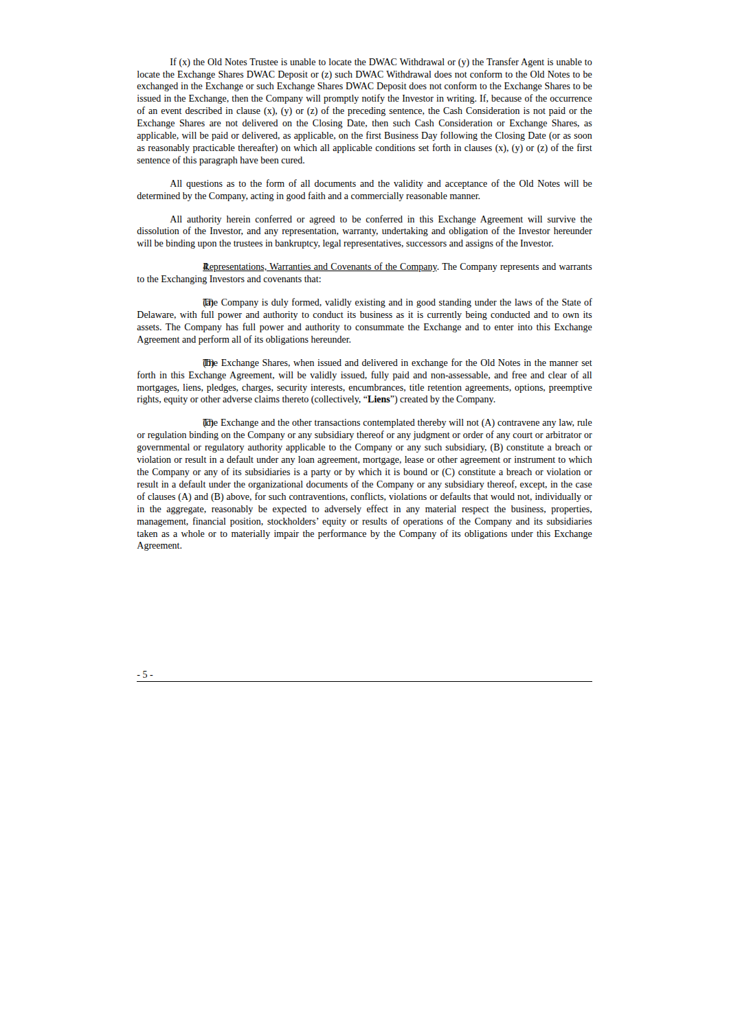If (x) the Old Notes Trustee is unable to locate the DWAC Withdrawal or (y) the Transfer Agent is unable to locate the Exchange Shares DWAC Deposit or (z) such DWAC Withdrawal does not conform to the Old Notes to be exchanged in the Exchange or such Exchange Shares DWAC Deposit does not conform to the Exchange Shares to be issued in the Exchange, then the Company will promptly notify the Investor in writing. If, because of the occurrence of an event described in clause (x), (y) or (z) of the preceding sentence, the Cash Consideration is not paid or the Exchange Shares are not delivered on the Closing Date, then such Cash Consideration or Exchange Shares, as applicable, will be paid or delivered, as applicable, on the first Business Day following the Closing Date (or as soon as reasonably practicable thereafter) on which all applicable conditions set forth in clauses (x), (y) or (z) of the first sentence of this paragraph have been cured.
All questions as to the form of all documents and the validity and acceptance of the Old Notes will be determined by the Company, acting in good faith and a commercially reasonable manner.
All authority herein conferred or agreed to be conferred in this Exchange Agreement will survive the dissolution of the Investor, and any representation, warranty, undertaking and obligation of the Investor hereunder will be binding upon the trustees in bankruptcy, legal representatives, successors and assigns of the Investor.
4. Representations, Warranties and Covenants of the Company. The Company represents and warrants to the Exchanging Investors and covenants that:
(a) The Company is duly formed, validly existing and in good standing under the laws of the State of Delaware, with full power and authority to conduct its business as it is currently being conducted and to own its assets. The Company has full power and authority to consummate the Exchange and to enter into this Exchange Agreement and perform all of its obligations hereunder.
(b) The Exchange Shares, when issued and delivered in exchange for the Old Notes in the manner set forth in this Exchange Agreement, will be validly issued, fully paid and non-assessable, and free and clear of all mortgages, liens, pledges, charges, security interests, encumbrances, title retention agreements, options, preemptive rights, equity or other adverse claims thereto (collectively, “Liens”) created by the Company.
(c) The Exchange and the other transactions contemplated thereby will not (A) contravene any law, rule or regulation binding on the Company or any subsidiary thereof or any judgment or order of any court or arbitrator or governmental or regulatory authority applicable to the Company or any such subsidiary, (B) constitute a breach or violation or result in a default under any loan agreement, mortgage, lease or other agreement or instrument to which the Company or any of its subsidiaries is a party or by which it is bound or (C) constitute a breach or violation or result in a default under the organizational documents of the Company or any subsidiary thereof, except, in the case of clauses (A) and (B) above, for such contraventions, conflicts, violations or defaults that would not, individually or in the aggregate, reasonably be expected to adversely effect in any material respect the business, properties, management, financial position, stockholders’ equity or results of operations of the Company and its subsidiaries taken as a whole or to materially impair the performance by the Company of its obligations under this Exchange Agreement.
- 5 -